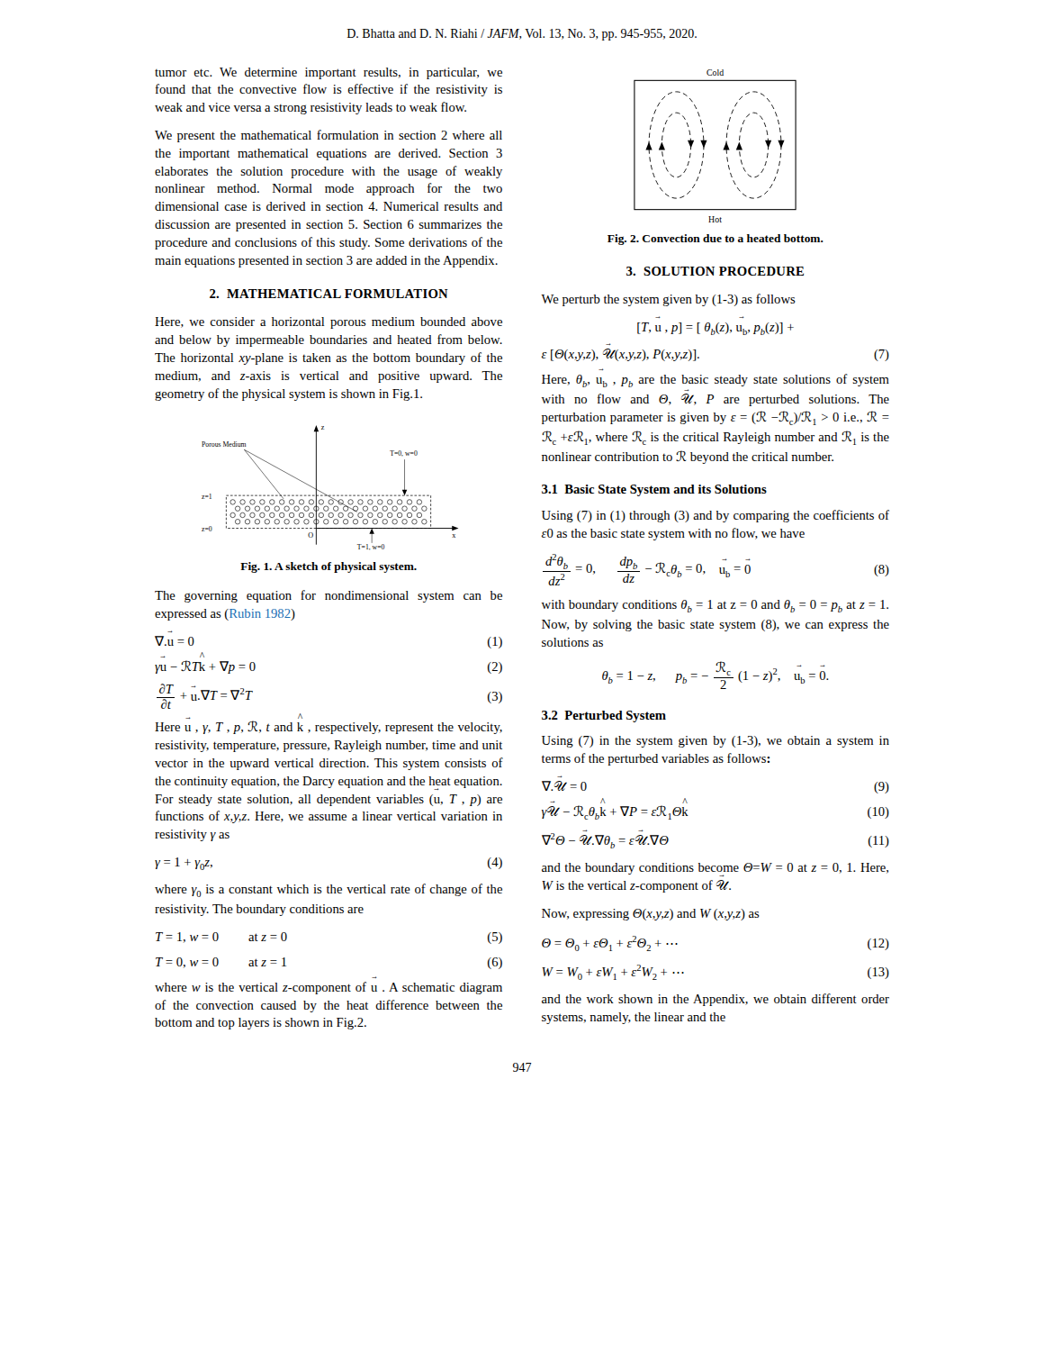D. Bhatta and D. N. Riahi / JAFM, Vol. 13, No. 3, pp. 945-955, 2020.
tumor etc. We determine important results, in particular, we found that the convective flow is effective if the resistivity is weak and vice versa a strong resistivity leads to weak flow.
We present the mathematical formulation in section 2 where all the important mathematical equations are derived. Section 3 elaborates the solution procedure with the usage of weakly nonlinear method. Normal mode approach for the two dimensional case is derived in section 4. Numerical results and discussion are presented in section 5. Section 6 summarizes the procedure and conclusions of this study. Some derivations of the main equations presented in section 3 are added in the Appendix.
2. Mathematical Formulation
Here, we consider a horizontal porous medium bounded above and below by impermeable boundaries and heated from below. The horizontal xy-plane is taken as the bottom boundary of the medium, and z-axis is vertical and positive upward. The geometry of the physical system is shown in Fig.1.
z x O Porous Medium T=0, w=0 z=1 z=0 T=1, w=0
Fig. 1. A sketch of physical system.
The governing equation for nondimensional system can be expressed as (Rubin 1982)
∇.u = 0
(1)
γu − ℛTk + ∇p = 0
(2)
∂T∂t + u.∇T = ∇2T
(3)
Here u , γ, T , p, ℛ, t and k , respectively, represent the velocity, resistivity, temperature, pressure, Rayleigh number, time and unit vector in the upward vertical direction. This system consists of the continuity equation, the Darcy equation and the heat equation. For steady state solution, all dependent variables (u, T , p) are functions of x,y,z. Here, we assume a linear vertical variation in resistivity γ as
γ = 1 + γ0z,
(4)
where γ0 is a constant which is the vertical rate of change of the resistivity. The boundary conditions are
T = 1, w = 0 at z = 0
(5)
T = 0, w = 0 at z = 1
(6)
where w is the vertical z-component of u . A schematic diagram of the convection caused by the heat difference between the bottom and top layers is shown in Fig.2.
Cold Hot
Fig. 2. Convection due to a heated bottom.
3. Solution Procedure
We perturb the system given by (1-3) as follows
[T, u , p] = [ θb(z), ub, pb(z)] +
ε [Θ(x,y,z), 𝒰(x,y,z), P(x,y,z)].
(7)
Here, θb, ub , pb are the basic steady state solutions of system with no flow and Θ, 𝒰, P are perturbed solutions. The perturbation parameter is given by ε = (ℛ −ℛc)/ℛ1 > 0 i.e., ℛ = ℛc +ε ℛ1, where ℛc is the critical Rayleigh number and ℛ1 is the nonlinear contribution to ℛ beyond the critical number.
3.1 Basic State System and its Solutions
Using (7) in (1) through (3) and by comparing the coefficients of ε0 as the basic state system with no flow, we have
d2θb dz2 = 0, dpb dz − ℛcθb = 0, ub = 0
(8)
with boundary conditions θb = 1 at z = 0 and θb = 0 = pb at z = 1. Now, by solving the basic state system (8), we can express the solutions as
θb = 1 − z, pb = − ℛc 2 (1 − z)2, ub = 0.
3.2 Perturbed System
Using (7) in the system given by (1-3), we obtain a system in terms of the perturbed variables as follows:
∇.𝒰 = 0
(9)
γ𝒰 − ℛcθb k + ∇P = ε ℛ1Θk
(10)
∇2Θ − 𝒰.∇θb = ε𝒰.∇Θ
(11)
and the boundary conditions become Θ=W = 0 at z = 0, 1. Here, W is the vertical z-component of 𝒰.
Now, expressing Θ(x,y,z) and W (x,y,z) as
Θ = Θ0 + εΘ1 + ε2Θ2 + ⋯
(12)
W = W0 + εW1 + ε2W2 + ⋯
(13)
and the work shown in the Appendix, we obtain different order systems, namely, the linear and the
947